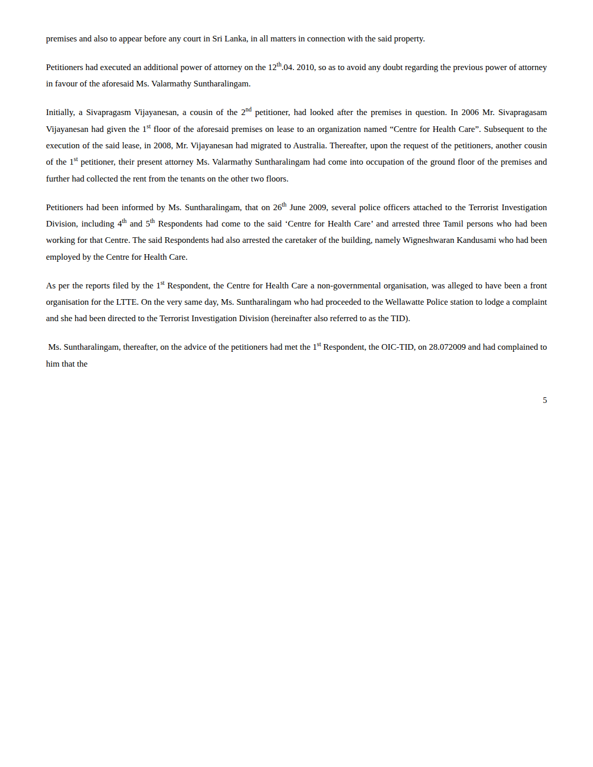premises and also to appear before any court in Sri Lanka, in all matters in connection with the said property.
Petitioners had executed an additional power of attorney on the 12th.04. 2010, so as to avoid any doubt regarding the previous power of attorney in favour of the aforesaid Ms. Valarmathy Suntharalingam.
Initially, a Sivapragasm Vijayanesan, a cousin of the 2nd petitioner, had looked after the premises in question. In 2006 Mr. Sivapragasam Vijayanesan had given the 1st floor of the aforesaid premises on lease to an organization named “Centre for Health Care”. Subsequent to the execution of the said lease, in 2008, Mr. Vijayanesan had migrated to Australia. Thereafter, upon the request of the petitioners, another cousin of the 1st petitioner, their present attorney Ms. Valarmathy Suntharalingam had come into occupation of the ground floor of the premises and further had collected the rent from the tenants on the other two floors.
Petitioners had been informed by Ms. Suntharalingam, that on 26th June 2009, several police officers attached to the Terrorist Investigation Division, including 4th and 5th Respondents had come to the said ‘Centre for Health Care’ and arrested three Tamil persons who had been working for that Centre. The said Respondents had also arrested the caretaker of the building, namely Wigneshwaran Kandusami who had been employed by the Centre for Health Care.
As per the reports filed by the 1st Respondent, the Centre for Health Care a non-governmental organisation, was alleged to have been a front organisation for the LTTE. On the very same day, Ms. Suntharalingam who had proceeded to the Wellawatte Police station to lodge a complaint and she had been directed to the Terrorist Investigation Division (hereinafter also referred to as the TID).
Ms. Suntharalingam, thereafter, on the advice of the petitioners had met the 1st Respondent, the OIC-TID, on 28.072009 and had complained to him that the
5